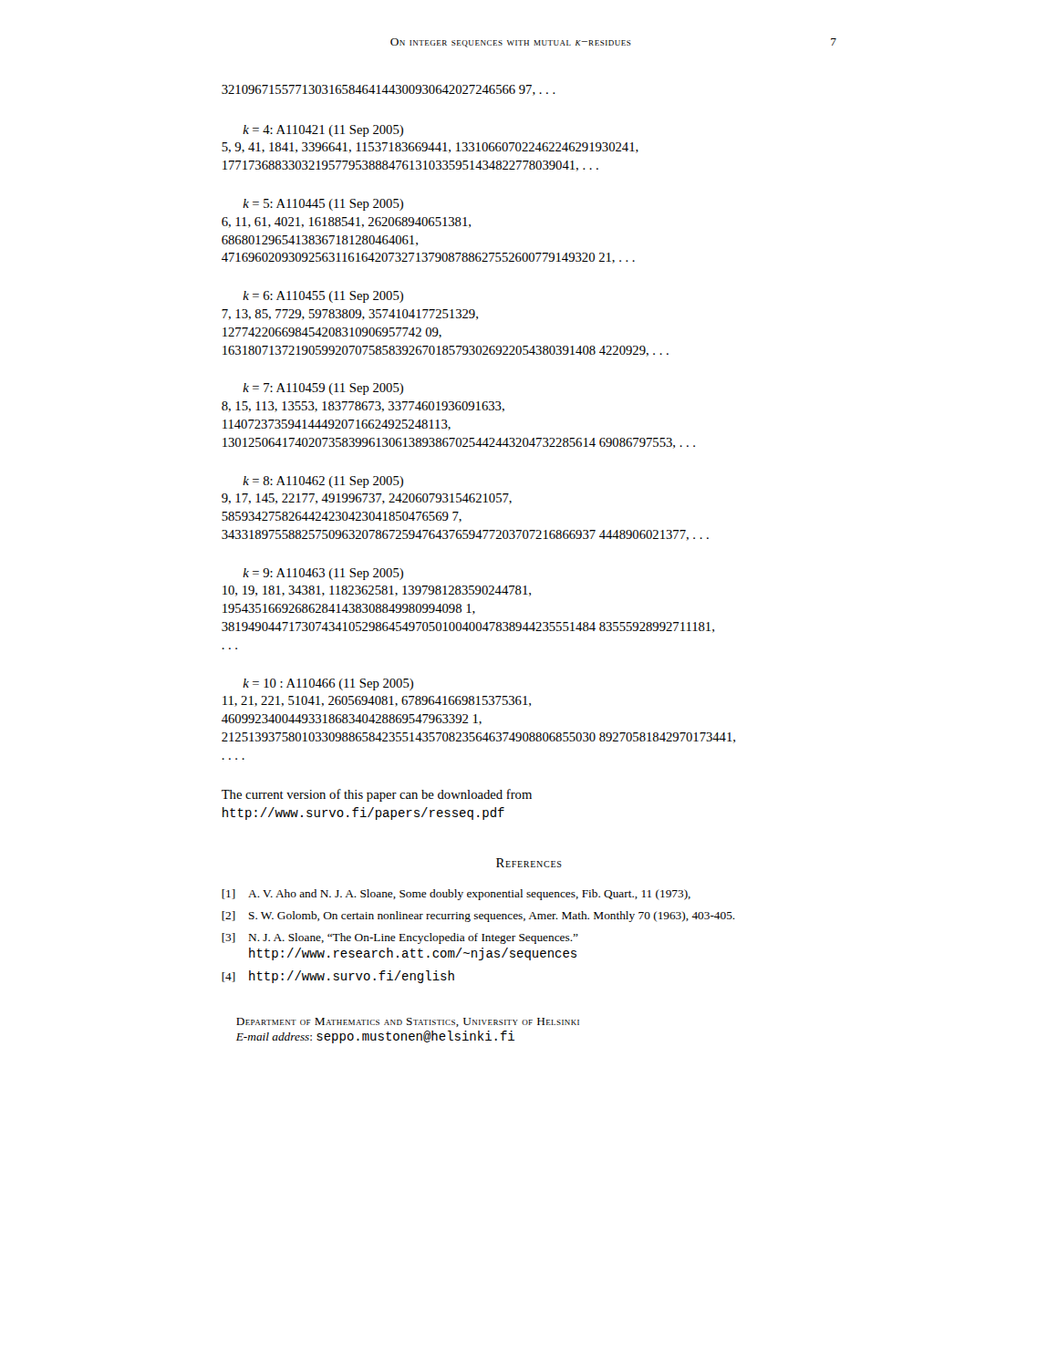On integer sequences with mutual k−residues 7
32109671557713031658464144300930642027246566 97, . . .
k = 4: A110421 (11 Sep 2005)
5, 9, 41, 1841, 3396641, 11537183669441, 133106607022462246291930241,
17717368833032195779538884761310335951434822778039041, . . .
k = 5: A110445 (11 Sep 2005)
6, 11, 61, 4021, 16188541, 262068940651381,
68680129654138367181280464061,
47169602093092563116164207327137908788627552600779149320 21, . . .
k = 6: A110455 (11 Sep 2005)
7, 13, 85, 7729, 59783809, 3574104177251329,
127742206698454208310906957742 09,
16318071372190599207075858392670185793026922054380391408 4220929, . . .
k = 7: A110459 (11 Sep 2005)
8, 15, 113, 13553, 183778673, 33774601936091633,
1140723735941444920716624925248113,
13012506417402073583996130613893867025442443204732285614 69086797553, . . .
k = 8: A110462 (11 Sep 2005)
9, 17, 145, 22177, 491996737, 242060793154621057,
5859342758264424230423041850476569 7,
34331897558825750963207867259476437659477203707216866937 4448906021377, . . .
k = 9: A110463 (11 Sep 2005)
10, 19, 181, 34381, 1182362581, 1397981283590244781,
195435166926862841438308849980994098 1,
38194904471730743410529864549705010040047838944235551484 83555928992711181,
. . .
k = 10 : A110466 (11 Sep 2005)
11, 21, 221, 51041, 2605694081, 6789641669815375361,
4609923400449331868340428869547963392 1,
21251393758010330988658423551435708235646374908806855030 89270581842970173441,
. . . .
The current version of this paper can be downloaded from
http://www.survo.fi/papers/resseq.pdf
References
[1] A. V. Aho and N. J. A. Sloane, Some doubly exponential sequences, Fib. Quart., 11 (1973),
[2] S. W. Golomb, On certain nonlinear recurring sequences, Amer. Math. Monthly 70 (1963), 403-405.
[3] N. J. A. Sloane, “The On-Line Encyclopedia of Integer Sequences.”
http://www.research.att.com/~njas/sequences
[4] http://www.survo.fi/english
Department of Mathematics and Statistics, University of Helsinki
E-mail address: seppo.mustonen@helsinki.fi